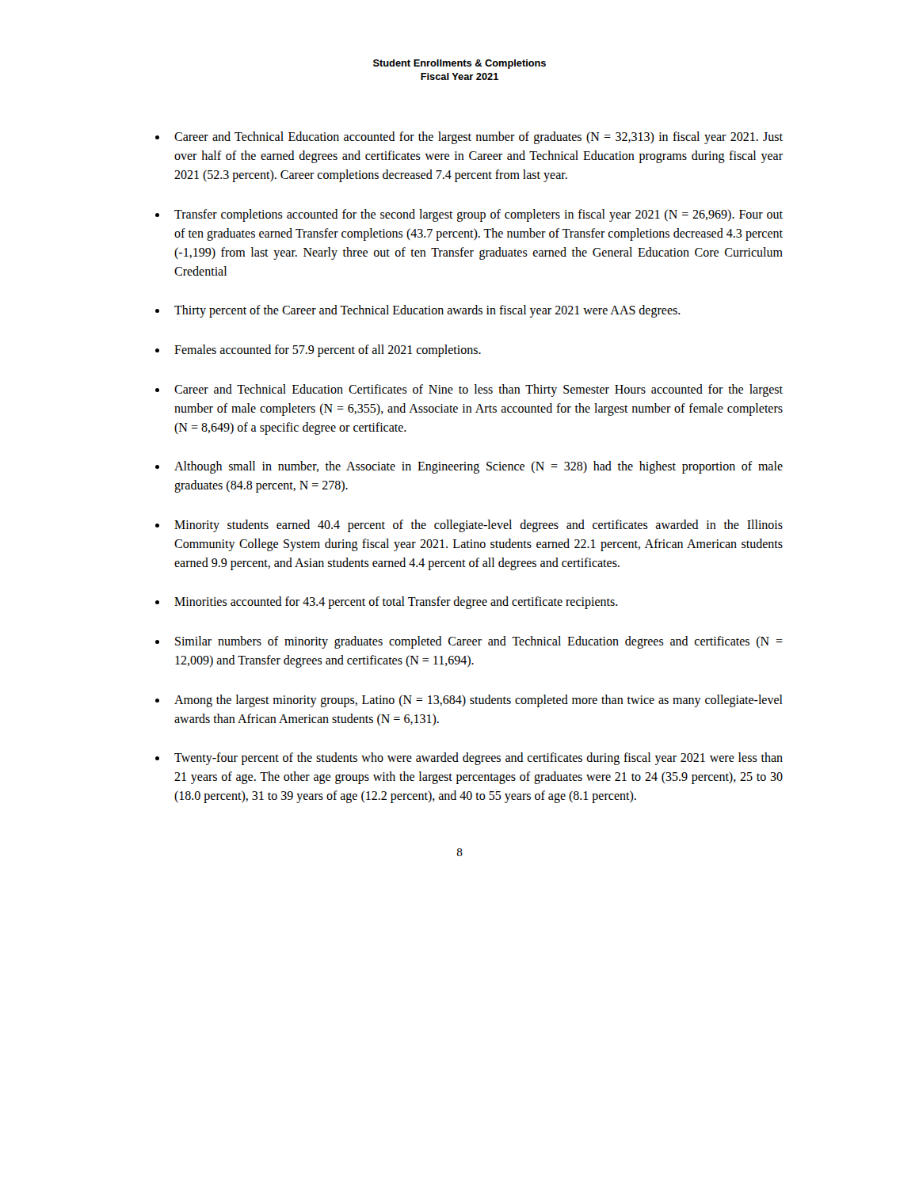Student Enrollments & Completions
Fiscal Year 2021
Career and Technical Education accounted for the largest number of graduates (N = 32,313) in fiscal year 2021. Just over half of the earned degrees and certificates were in Career and Technical Education programs during fiscal year 2021 (52.3 percent). Career completions decreased 7.4 percent from last year.
Transfer completions accounted for the second largest group of completers in fiscal year 2021 (N = 26,969). Four out of ten graduates earned Transfer completions (43.7 percent). The number of Transfer completions decreased 4.3 percent (-1,199) from last year. Nearly three out of ten Transfer graduates earned the General Education Core Curriculum Credential
Thirty percent of the Career and Technical Education awards in fiscal year 2021 were AAS degrees.
Females accounted for 57.9 percent of all 2021 completions.
Career and Technical Education Certificates of Nine to less than Thirty Semester Hours accounted for the largest number of male completers (N = 6,355), and Associate in Arts accounted for the largest number of female completers (N = 8,649) of a specific degree or certificate.
Although small in number, the Associate in Engineering Science (N = 328) had the highest proportion of male graduates (84.8 percent, N = 278).
Minority students earned 40.4 percent of the collegiate-level degrees and certificates awarded in the Illinois Community College System during fiscal year 2021. Latino students earned 22.1 percent, African American students earned 9.9 percent, and Asian students earned 4.4 percent of all degrees and certificates.
Minorities accounted for 43.4 percent of total Transfer degree and certificate recipients.
Similar numbers of minority graduates completed Career and Technical Education degrees and certificates (N = 12,009) and Transfer degrees and certificates (N = 11,694).
Among the largest minority groups, Latino (N = 13,684) students completed more than twice as many collegiate-level awards than African American students (N = 6,131).
Twenty-four percent of the students who were awarded degrees and certificates during fiscal year 2021 were less than 21 years of age. The other age groups with the largest percentages of graduates were 21 to 24 (35.9 percent), 25 to 30 (18.0 percent), 31 to 39 years of age (12.2 percent), and 40 to 55 years of age (8.1 percent).
8